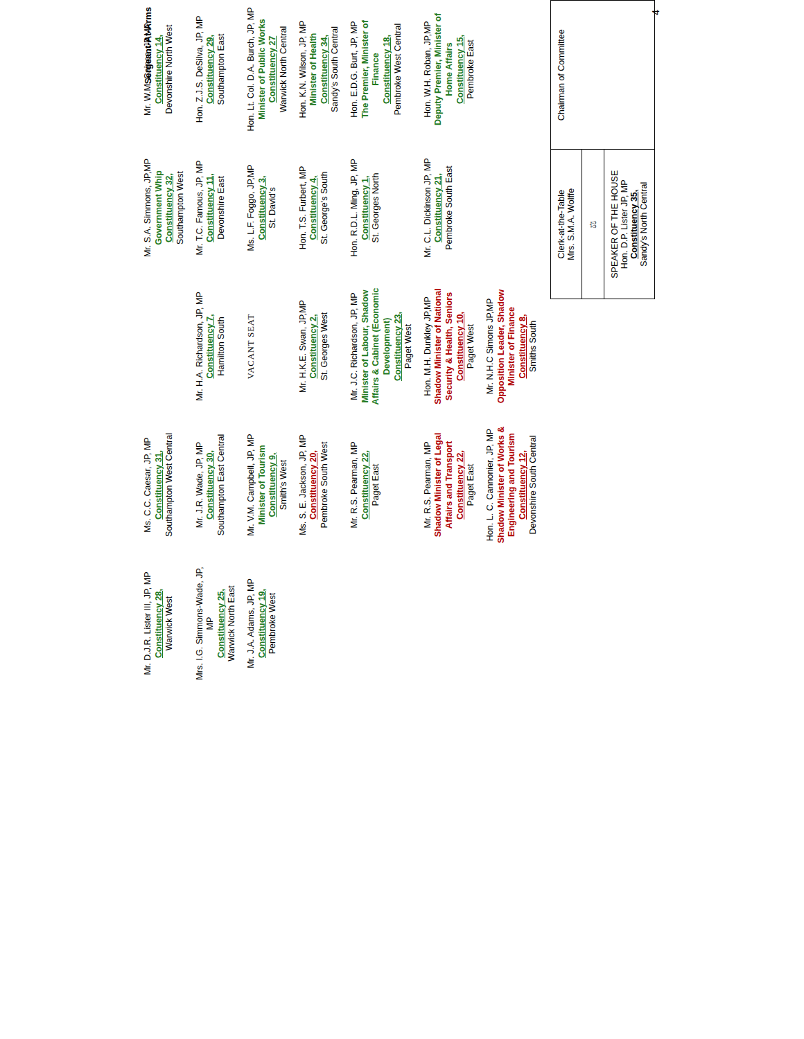Sergeant-At-Arms
| Mr. D.J.R. Lister III, JP, MP Constituency 28, Warwick West | Ms. C.C. Caesar, JP, MP Constituency 31, Southampton West Central | | Mr. S.A. Simmons, JP,MP Government Whip Constituency 32, Southampton West | Mr. W.M. Caines, JP,MP Constituency 14, Devonshire North West |
| Mrs. I.G. Simmons-Wade, JP, MP Constituency 25, Warwick North East | Mr. J.R. Wade, JP, MP Constituency 30, Southampton East Central | Mr. H.A. Richardson, JP, MP Constituency 7, Hamilton South | Mr. T.C. Famous, JP, MP Constituency 11, Devonshire East | Hon. Z.J.S. DeSilva, JP, MP Constituency 29, Southampton East |
| Mr. J.A. Adams, JP, MP Constituency 19, Pembroke West | Mr. V.M. Campbell, JP, MP Minister of Tourism Constituency 9, Smith's West | VACANT SEAT | Ms. L.F. Foggo, JP,MP Constituency 3, St. David's | Hon. Lt. Col. D.A. Burch, JP, MP Minister of Public Works Constituency 27 Warwick North Central |
| | Ms. S. E. Jackson, JP, MP Constituency 20, Pembroke South West | Mr. H.K.E. Swan, JP,MP Constituency 2, St. Georges West | Hon. T.S. Furbert, MP Constituency 4, St. George's South | Hon. K.N. Wilson, JP, MP Minister of Health Constituency 34, Sandy's South Central |
| | Mr. R.S. Pearman, MP Constituency 22, Paget East | Mr. J.C. Richardson, JP, MP Minister of Labour, Shadow Affairs & Cabinet (Economic Development) Constituency 23, Paget West | Hon. R.D.L. Ming, JP, MP Constituency 1, St. Georges North | Hon. E.D.G. Burt, JP, MP The Premier, Minister of Finance Constituency 18, Pembroke West Central |
| | Mr. R.S. Pearman, MP Shadow Minister of Legal Affairs and Transport Constituency 22, Paget East | Hon. M.H. Dunkley JP,MP Shadow Minister of National Security & Health, Seniors Constituency 10, Paget West | Mr. C.L. Dickinson JP, MP Constituency 21, Pembroke South East | Hon. W.H. Roban, JP,MP Deputy Premier, Minister of Home Affairs Constituency 15, Pembroke East |
| | Hon. L. C. Cannonier, JP, MP Shadow Minister of Works & Engineering and Tourism Constituency 12, Devonshire South Central | Mr. N.H.C Simons JP,MP Opposition Leader, Shadow Minister of Finance Constituency 8, Smiths South | | |
Clerk-at-the-Table
Mrs. S.M.A. Wolffe
⚖
SPEAKER OF THE HOUSE
Hon. D.P. Lister JP, MP
Constituency 35,
Sandy's North Central
Chairman of Committee
4